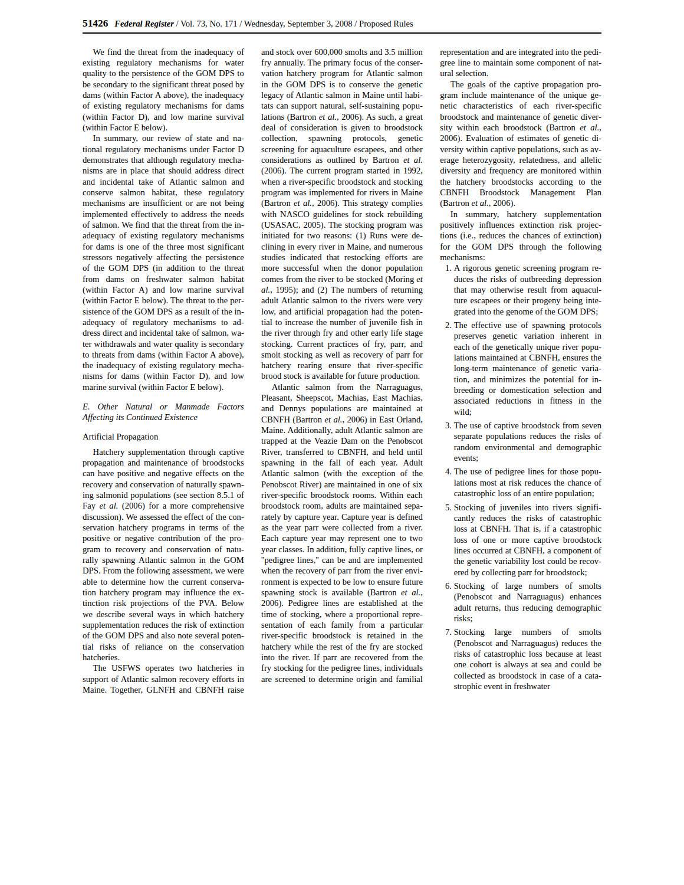51426 Federal Register / Vol. 73, No. 171 / Wednesday, September 3, 2008 / Proposed Rules
We find the threat from the inadequacy of existing regulatory mechanisms for water quality to the persistence of the GOM DPS to be secondary to the significant threat posed by dams (within Factor A above), the inadequacy of existing regulatory mechanisms for dams (within Factor D), and low marine survival (within Factor E below).
In summary, our review of state and national regulatory mechanisms under Factor D demonstrates that although regulatory mechanisms are in place that should address direct and incidental take of Atlantic salmon and conserve salmon habitat, these regulatory mechanisms are insufficient or are not being implemented effectively to address the needs of salmon. We find that the threat from the inadequacy of existing regulatory mechanisms for dams is one of the three most significant stressors negatively affecting the persistence of the GOM DPS (in addition to the threat from dams on freshwater salmon habitat (within Factor A) and low marine survival (within Factor E below). The threat to the persistence of the GOM DPS as a result of the inadequacy of regulatory mechanisms to address direct and incidental take of salmon, water withdrawals and water quality is secondary to threats from dams (within Factor A above), the inadequacy of existing regulatory mechanisms for dams (within Factor D), and low marine survival (within Factor E below).
E. Other Natural or Manmade Factors Affecting its Continued Existence
Artificial Propagation
Hatchery supplementation through captive propagation and maintenance of broodstocks can have positive and negative effects on the recovery and conservation of naturally spawning salmonid populations (see section 8.5.1 of Fay et al. (2006) for a more comprehensive discussion). We assessed the effect of the conservation hatchery programs in terms of the positive or negative contribution of the program to recovery and conservation of naturally spawning Atlantic salmon in the GOM DPS. From the following assessment, we were able to determine how the current conservation hatchery program may influence the extinction risk projections of the PVA. Below we describe several ways in which hatchery supplementation reduces the risk of extinction of the GOM DPS and also note several potential risks of reliance on the conservation hatcheries.
The USFWS operates two hatcheries in support of Atlantic salmon recovery efforts in Maine. Together, GLNFH and CBNFH raise and stock over 600,000 smolts and 3.5 million fry annually. The primary focus of the conservation hatchery program for Atlantic salmon in the GOM DPS is to conserve the genetic legacy of Atlantic salmon in Maine until habitats can support natural, self-sustaining populations (Bartron et al., 2006). As such, a great deal of consideration is given to broodstock collection, spawning protocols, genetic screening for aquaculture escapees, and other considerations as outlined by Bartron et al. (2006). The current program started in 1992, when a river-specific broodstock and stocking program was implemented for rivers in Maine (Bartron et al., 2006). This strategy complies with NASCO guidelines for stock rebuilding (USASAC, 2005). The stocking program was initiated for two reasons: (1) Runs were declining in every river in Maine, and numerous studies indicated that restocking efforts are more successful when the donor population comes from the river to be stocked (Moring et al., 1995); and (2) The numbers of returning adult Atlantic salmon to the rivers were very low, and artificial propagation had the potential to increase the number of juvenile fish in the river through fry and other early life stage stocking. Current practices of fry, parr, and smolt stocking as well as recovery of parr for hatchery rearing ensure that river-specific brood stock is available for future production.
Atlantic salmon from the Narraguagus, Pleasant, Sheepscot, Machias, East Machias, and Dennys populations are maintained at CBNFH (Bartron et al., 2006) in East Orland, Maine. Additionally, adult Atlantic salmon are trapped at the Veazie Dam on the Penobscot River, transferred to CBNFH, and held until spawning in the fall of each year. Adult Atlantic salmon (with the exception of the Penobscot River) are maintained in one of six river-specific broodstock rooms. Within each broodstock room, adults are maintained separately by capture year. Capture year is defined as the year parr were collected from a river. Each capture year may represent one to two year classes. In addition, fully captive lines, or ''pedigree lines,'' can be and are implemented when the recovery of parr from the river environment is expected to be low to ensure future spawning stock is available (Bartron et al., 2006). Pedigree lines are established at the time of stocking, where a proportional representation of each family from a particular river-specific broodstock is retained in the hatchery while the rest of the fry are stocked into the river. If parr are recovered from the fry stocking for the pedigree lines, individuals are screened to determine origin and familial representation and are integrated into the pedigree line to maintain some component of natural selection.
The goals of the captive propagation program include maintenance of the unique genetic characteristics of each river-specific broodstock and maintenance of genetic diversity within each broodstock (Bartron et al., 2006). Evaluation of estimates of genetic diversity within captive populations, such as average heterozygosity, relatedness, and allelic diversity and frequency are monitored within the hatchery broodstocks according to the CBNFH Broodstock Management Plan (Bartron et al., 2006).
In summary, hatchery supplementation positively influences extinction risk projections (i.e., reduces the chances of extinction) for the GOM DPS through the following mechanisms:
A rigorous genetic screening program reduces the risks of outbreeding depression that may otherwise result from aquaculture escapees or their progeny being integrated into the genome of the GOM DPS;
The effective use of spawning protocols preserves genetic variation inherent in each of the genetically unique river populations maintained at CBNFH, ensures the long-term maintenance of genetic variation, and minimizes the potential for inbreeding or domestication selection and associated reductions in fitness in the wild;
The use of captive broodstock from seven separate populations reduces the risks of random environmental and demographic events;
The use of pedigree lines for those populations most at risk reduces the chance of catastrophic loss of an entire population;
Stocking of juveniles into rivers significantly reduces the risks of catastrophic loss at CBNFH. That is, if a catastrophic loss of one or more captive broodstock lines occurred at CBNFH, a component of the genetic variability lost could be recovered by collecting parr for broodstock;
Stocking of large numbers of smolts (Penobscot and Narraguagus) enhances adult returns, thus reducing demographic risks;
Stocking large numbers of smolts (Penobscot and Narraguagus) reduces the risks of catastrophic loss because at least one cohort is always at sea and could be collected as broodstock in case of a catastrophic event in freshwater